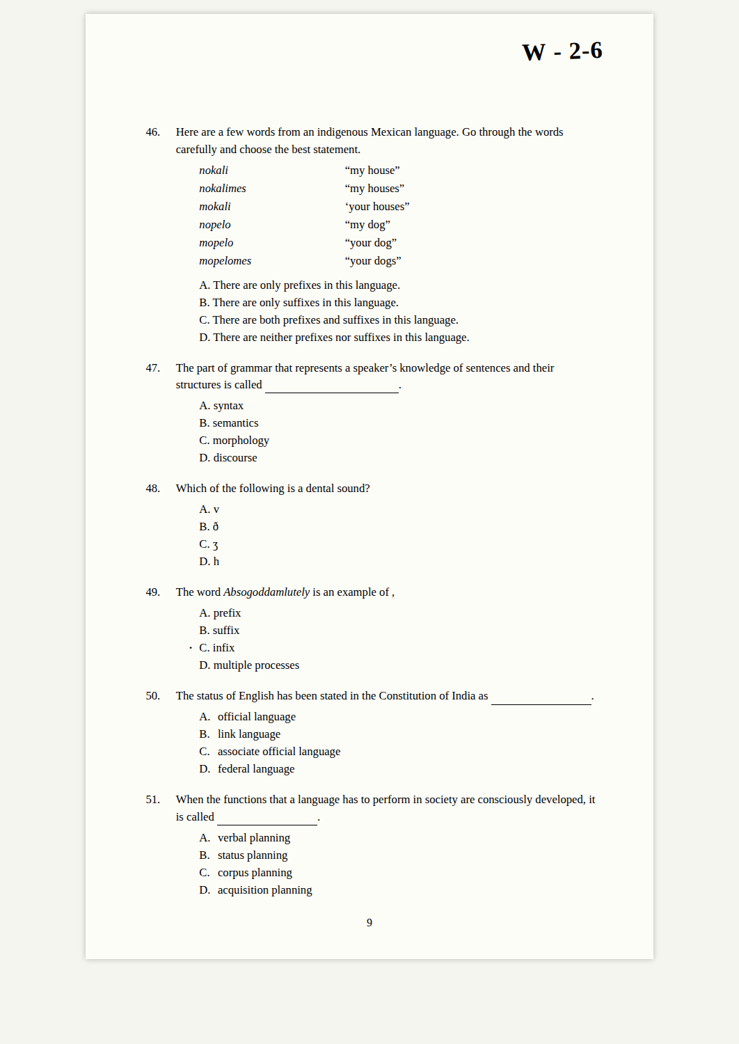W - 2-6
46.
Here are a few words from an indigenous Mexican language. Go through the words carefully and choose the best statement.
| nokali | “my house” |
| nokalimes | “my houses” |
| mokali | ‘your houses” |
| nopelo | “my dog” |
| mopelo | “your dog” |
| mopelomes | “your dogs” |
A. There are only prefixes in this language.
B. There are only suffixes in this language.
C. There are both prefixes and suffixes in this language.
D. There are neither prefixes nor suffixes in this language.
47.
The part of grammar that represents a speaker’s knowledge of sentences and their structures is called .
A. syntax
B. semantics
C. morphology
D. discourse
48.
Which of the following is a dental sound?
A. v
B. ð
C. ʒ
D. h
49.
The word Absogoddamlutely is an example of ,
A. prefix
B. suffix
C. infix
D. multiple processes
50.
The status of English has been stated in the Constitution of India as .
A. official language
B. link language
C. associate official language
D. federal language
51.
When the functions that a language has to perform in society are consciously developed, it is called .
A. verbal planning
B. status planning
C. corpus planning
D. acquisition planning
9